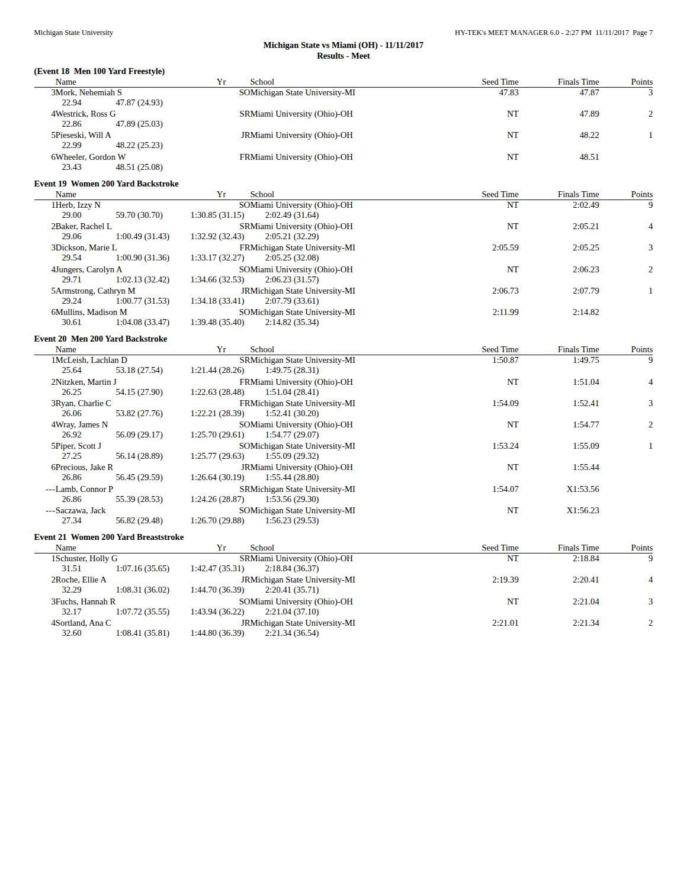Michigan State University
HY-TEK's MEET MANAGER 6.0 - 2:27 PM 11/11/2017 Page 7
Michigan State vs Miami (OH) - 11/11/2017
Results - Meet
(Event 18 Men 100 Yard Freestyle)
| | Name | Yr | School | Seed Time | Finals Time | Points |
| --- | --- | --- | --- | --- | --- | --- |
| 3 | Mork, Nehemiah S | SO | Michigan State University-MI | 47.83 | 47.87 | 3 |
| 22.94 47.87 (24.93) |
| 4 | Westrick, Ross G | SR | Miami University (Ohio)-OH | NT | 47.89 | 2 |
| 22.86 47.89 (25.03) |
| 5 | Pieseski, Will A | JR | Miami University (Ohio)-OH | NT | 48.22 | 1 |
| 22.99 48.22 (25.23) |
| 6 | Wheeler, Gordon W | FR | Miami University (Ohio)-OH | NT | 48.51 | |
| 23.43 48.51 (25.08) |
Event 19 Women 200 Yard Backstroke
| | Name | Yr | School | Seed Time | Finals Time | Points |
| --- | --- | --- | --- | --- | --- | --- |
| 1 | Herb, Izzy N | SO | Miami University (Ohio)-OH | NT | 2:02.49 | 9 |
| 29.00 59.70 (30.70) 1:30.85 (31.15) 2:02.49 (31.64) |
| 2 | Baker, Rachel L | SR | Miami University (Ohio)-OH | NT | 2:05.21 | 4 |
| 29.06 1:00.49 (31.43) 1:32.92 (32.43) 2:05.21 (32.29) |
| 3 | Dickson, Marie L | FR | Michigan State University-MI | 2:05.59 | 2:05.25 | 3 |
| 29.54 1:00.90 (31.36) 1:33.17 (32.27) 2:05.25 (32.08) |
| 4 | Jungers, Carolyn A | SO | Miami University (Ohio)-OH | NT | 2:06.23 | 2 |
| 29.71 1:02.13 (32.42) 1:34.66 (32.53) 2:06.23 (31.57) |
| 5 | Armstrong, Cathryn M | JR | Michigan State University-MI | 2:06.73 | 2:07.79 | 1 |
| 29.24 1:00.77 (31.53) 1:34.18 (33.41) 2:07.79 (33.61) |
| 6 | Mullins, Madison M | SO | Michigan State University-MI | 2:11.99 | 2:14.82 | |
| 30.61 1:04.08 (33.47) 1:39.48 (35.40) 2:14.82 (35.34) |
Event 20 Men 200 Yard Backstroke
| | Name | Yr | School | Seed Time | Finals Time | Points |
| --- | --- | --- | --- | --- | --- | --- |
| 1 | McLeish, Lachlan D | SR | Michigan State University-MI | 1:50.87 | 1:49.75 | 9 |
| 25.64 53.18 (27.54) 1:21.44 (28.26) 1:49.75 (28.31) |
| 2 | Nitzken, Martin J | FR | Miami University (Ohio)-OH | NT | 1:51.04 | 4 |
| 26.25 54.15 (27.90) 1:22.63 (28.48) 1:51.04 (28.41) |
| 3 | Ryan, Charlie C | FR | Michigan State University-MI | 1:54.09 | 1:52.41 | 3 |
| 26.06 53.82 (27.76) 1:22.21 (28.39) 1:52.41 (30.20) |
| 4 | Wray, James N | SO | Miami University (Ohio)-OH | NT | 1:54.77 | 2 |
| 26.92 56.09 (29.17) 1:25.70 (29.61) 1:54.77 (29.07) |
| 5 | Piper, Scott J | SO | Michigan State University-MI | 1:53.24 | 1:55.09 | 1 |
| 27.25 56.14 (28.89) 1:25.77 (29.63) 1:55.09 (29.32) |
| 6 | Precious, Jake R | JR | Miami University (Ohio)-OH | NT | 1:55.44 | |
| 26.86 56.45 (29.59) 1:26.64 (30.19) 1:55.44 (28.80) |
| --- | Lamb, Connor P | SR | Michigan State University-MI | 1:54.07 | X1:53.56 | |
| 26.86 55.39 (28.53) 1:24.26 (28.87) 1:53.56 (29.30) |
| --- | Saczawa, Jack | SO | Michigan State University-MI | NT | X1:56.23 | |
| 27.34 56.82 (29.48) 1:26.70 (29.88) 1:56.23 (29.53) |
Event 21 Women 200 Yard Breaststroke
| | Name | Yr | School | Seed Time | Finals Time | Points |
| --- | --- | --- | --- | --- | --- | --- |
| 1 | Schuster, Holly G | SR | Miami University (Ohio)-OH | NT | 2:18.84 | 9 |
| 31.51 1:07.16 (35.65) 1:42.47 (35.31) 2:18.84 (36.37) |
| 2 | Roche, Ellie A | JR | Michigan State University-MI | 2:19.39 | 2:20.41 | 4 |
| 32.29 1:08.31 (36.02) 1:44.70 (36.39) 2:20.41 (35.71) |
| 3 | Fuchs, Hannah R | SO | Miami University (Ohio)-OH | NT | 2:21.04 | 3 |
| 32.17 1:07.72 (35.55) 1:43.94 (36.22) 2:21.04 (37.10) |
| 4 | Sortland, Ana C | JR | Michigan State University-MI | 2:21.01 | 2:21.34 | 2 |
| 32.60 1:08.41 (35.81) 1:44.80 (36.39) 2:21.34 (36.54) |